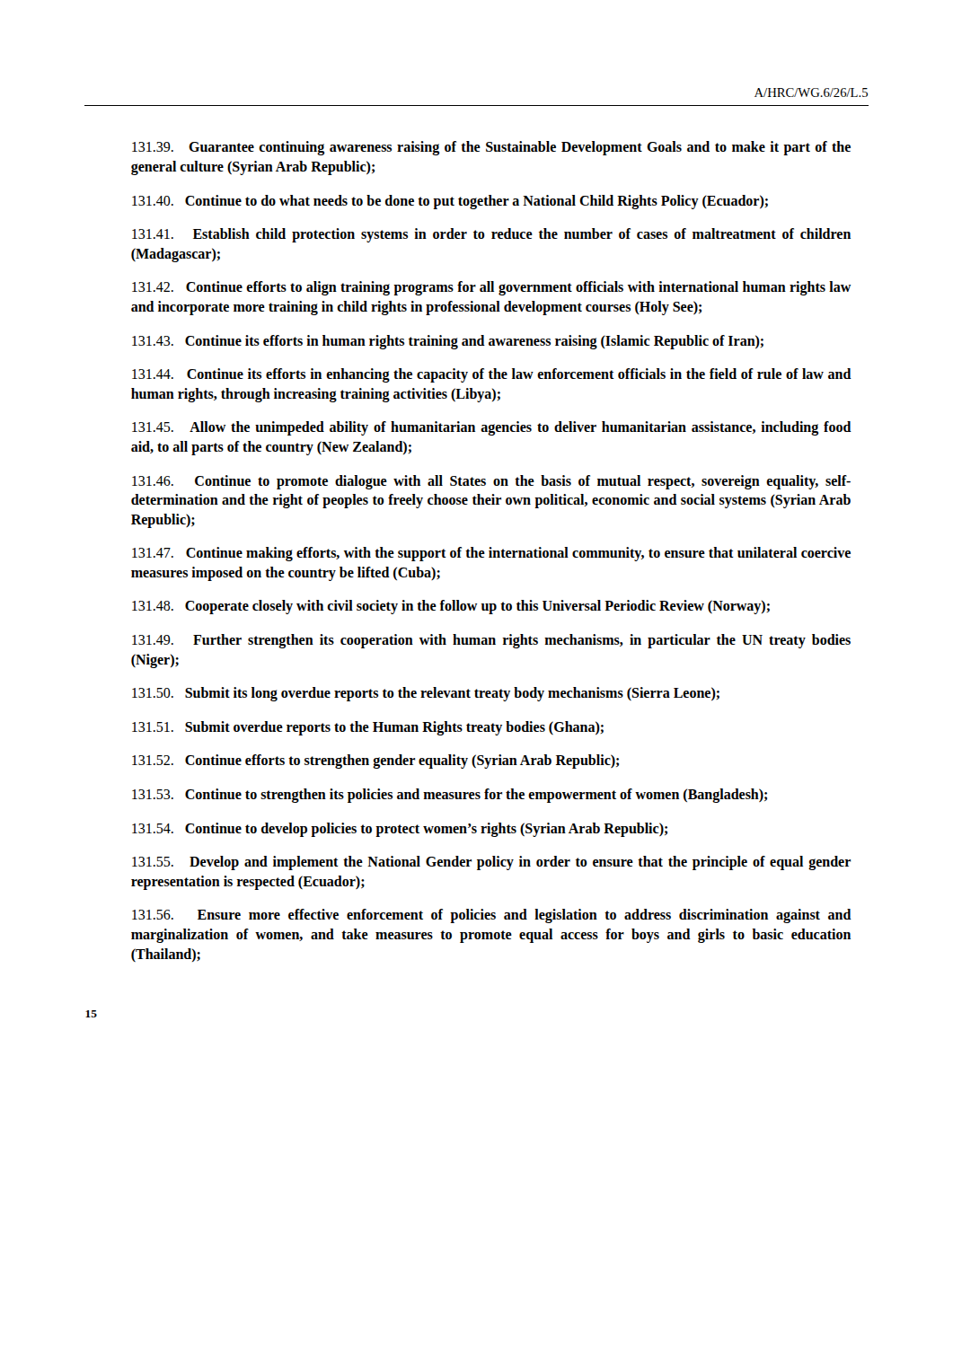A/HRC/WG.6/26/L.5
131.39. Guarantee continuing awareness raising of the Sustainable Development Goals and to make it part of the general culture (Syrian Arab Republic);
131.40. Continue to do what needs to be done to put together a National Child Rights Policy (Ecuador);
131.41. Establish child protection systems in order to reduce the number of cases of maltreatment of children (Madagascar);
131.42. Continue efforts to align training programs for all government officials with international human rights law and incorporate more training in child rights in professional development courses (Holy See);
131.43. Continue its efforts in human rights training and awareness raising (Islamic Republic of Iran);
131.44. Continue its efforts in enhancing the capacity of the law enforcement officials in the field of rule of law and human rights, through increasing training activities (Libya);
131.45. Allow the unimpeded ability of humanitarian agencies to deliver humanitarian assistance, including food aid, to all parts of the country (New Zealand);
131.46. Continue to promote dialogue with all States on the basis of mutual respect, sovereign equality, self-determination and the right of peoples to freely choose their own political, economic and social systems (Syrian Arab Republic);
131.47. Continue making efforts, with the support of the international community, to ensure that unilateral coercive measures imposed on the country be lifted (Cuba);
131.48. Cooperate closely with civil society in the follow up to this Universal Periodic Review (Norway);
131.49. Further strengthen its cooperation with human rights mechanisms, in particular the UN treaty bodies (Niger);
131.50. Submit its long overdue reports to the relevant treaty body mechanisms (Sierra Leone);
131.51. Submit overdue reports to the Human Rights treaty bodies (Ghana);
131.52. Continue efforts to strengthen gender equality (Syrian Arab Republic);
131.53. Continue to strengthen its policies and measures for the empowerment of women (Bangladesh);
131.54. Continue to develop policies to protect women’s rights (Syrian Arab Republic);
131.55. Develop and implement the National Gender policy in order to ensure that the principle of equal gender representation is respected (Ecuador);
131.56. Ensure more effective enforcement of policies and legislation to address discrimination against and marginalization of women, and take measures to promote equal access for boys and girls to basic education (Thailand);
15